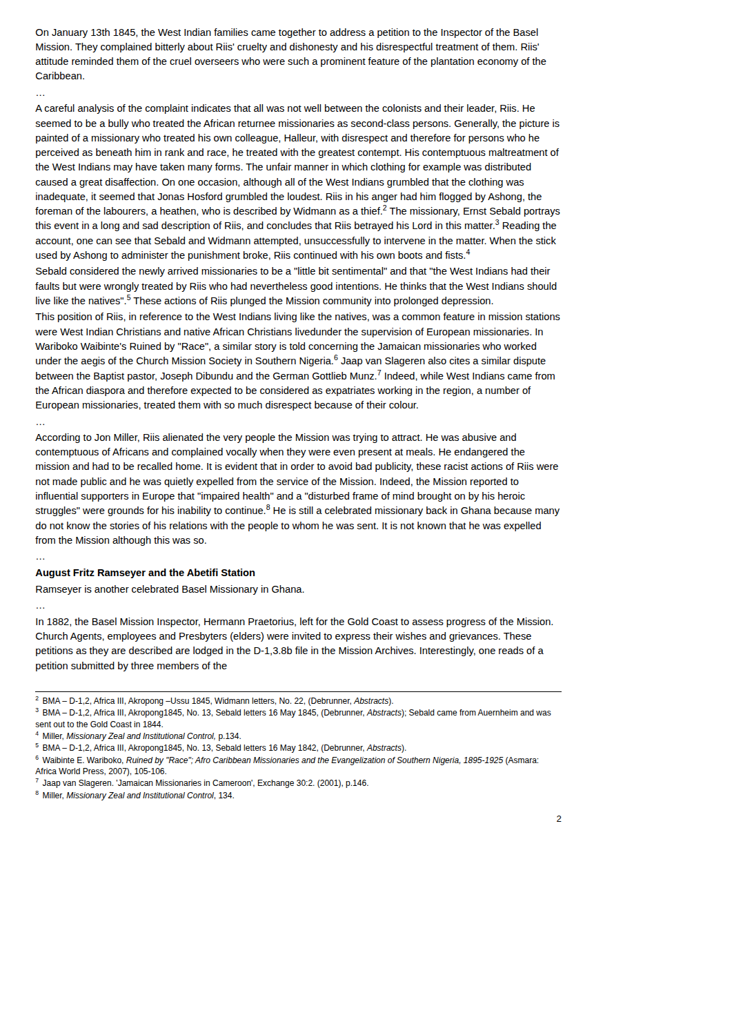On January 13th 1845, the West Indian families came together to address a petition to the Inspector of the Basel Mission. They complained bitterly about Riis' cruelty and dishonesty and his disrespectful treatment of them. Riis' attitude reminded them of the cruel overseers who were such a prominent feature of the plantation economy of the Caribbean.
…
A careful analysis of the complaint indicates that all was not well between the colonists and their leader, Riis. He seemed to be a bully who treated the African returnee missionaries as second-class persons. Generally, the picture is painted of a missionary who treated his own colleague, Halleur, with disrespect and therefore for persons who he perceived as beneath him in rank and race, he treated with the greatest contempt. His contemptuous maltreatment of the West Indians may have taken many forms. The unfair manner in which clothing for example was distributed caused a great disaffection. On one occasion, although all of the West Indians grumbled that the clothing was inadequate, it seemed that Jonas Hosford grumbled the loudest. Riis in his anger had him flogged by Ashong, the foreman of the labourers, a heathen, who is described by Widmann as a thief.2 The missionary, Ernst Sebald portrays this event in a long and sad description of Riis, and concludes that Riis betrayed his Lord in this matter.3 Reading the account, one can see that Sebald and Widmann attempted, unsuccessfully to intervene in the matter. When the stick used by Ashong to administer the punishment broke, Riis continued with his own boots and fists.4
Sebald considered the newly arrived missionaries to be a "little bit sentimental" and that "the West Indians had their faults but were wrongly treated by Riis who had nevertheless good intentions. He thinks that the West Indians should live like the natives".5 These actions of Riis plunged the Mission community into prolonged depression.
This position of Riis, in reference to the West Indians living like the natives, was a common feature in mission stations were West Indian Christians and native African Christians livedunder the supervision of European missionaries. In Wariboko Waibinte's Ruined by "Race", a similar story is told concerning the Jamaican missionaries who worked under the aegis of the Church Mission Society in Southern Nigeria.6 Jaap van Slageren also cites a similar dispute between the Baptist pastor, Joseph Dibundu and the German Gottlieb Munz.7 Indeed, while West Indians came from the African diaspora and therefore expected to be considered as expatriates working in the region, a number of European missionaries, treated them with so much disrespect because of their colour.
…
According to Jon Miller, Riis alienated the very people the Mission was trying to attract. He was abusive and contemptuous of Africans and complained vocally when they were even present at meals. He endangered the mission and had to be recalled home. It is evident that in order to avoid bad publicity, these racist actions of Riis were not made public and he was quietly expelled from the service of the Mission. Indeed, the Mission reported to influential supporters in Europe that "impaired health" and a "disturbed frame of mind brought on by his heroic struggles" were grounds for his inability to continue.8 He is still a celebrated missionary back in Ghana because many do not know the stories of his relations with the people to whom he was sent. It is not known that he was expelled from the Mission although this was so.
…
August Fritz Ramseyer and the Abetifi Station
Ramseyer is another celebrated Basel Missionary in Ghana.
…
In 1882, the Basel Mission Inspector, Hermann Praetorius, left for the Gold Coast to assess progress of the Mission. Church Agents, employees and Presbyters (elders) were invited to express their wishes and grievances. These petitions as they are described are lodged in the D-1,3.8b file in the Mission Archives. Interestingly, one reads of a petition submitted by three members of the
2 BMA – D-1,2, Africa III, Akropong –Ussu 1845, Widmann letters, No. 22, (Debrunner, Abstracts).
3 BMA – D-1,2, Africa III, Akropong1845, No. 13, Sebald letters 16 May 1845, (Debrunner, Abstracts); Sebald came from Auernheim and was sent out to the Gold Coast in 1844.
4 Miller, Missionary Zeal and Institutional Control, p.134.
5 BMA – D-1,2, Africa III, Akropong1845, No. 13, Sebald letters 16 May 1842, (Debrunner, Abstracts).
6 Waibinte E. Wariboko, Ruined by "Race"; Afro Caribbean Missionaries and the Evangelization of Southern Nigeria, 1895-1925 (Asmara: Africa World Press, 2007), 105-106.
7 Jaap van Slageren. 'Jamaican Missionaries in Cameroon', Exchange 30:2. (2001), p.146.
8 Miller, Missionary Zeal and Institutional Control, 134.
2